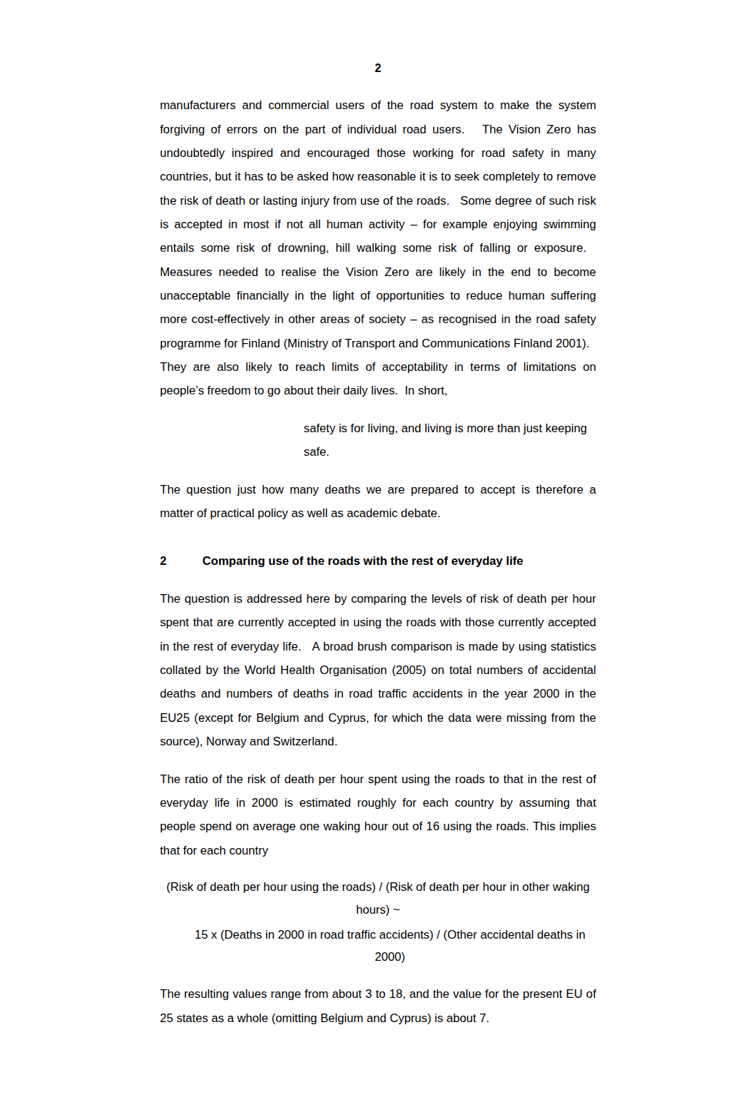2
manufacturers and commercial users of the road system to make the system forgiving of errors on the part of individual road users. The Vision Zero has undoubtedly inspired and encouraged those working for road safety in many countries, but it has to be asked how reasonable it is to seek completely to remove the risk of death or lasting injury from use of the roads. Some degree of such risk is accepted in most if not all human activity – for example enjoying swimming entails some risk of drowning, hill walking some risk of falling or exposure. Measures needed to realise the Vision Zero are likely in the end to become unacceptable financially in the light of opportunities to reduce human suffering more cost-effectively in other areas of society – as recognised in the road safety programme for Finland (Ministry of Transport and Communications Finland 2001). They are also likely to reach limits of acceptability in terms of limitations on people’s freedom to go about their daily lives. In short,
safety is for living, and living is more than just keeping safe.
The question just how many deaths we are prepared to accept is therefore a matter of practical policy as well as academic debate.
2 Comparing use of the roads with the rest of everyday life
The question is addressed here by comparing the levels of risk of death per hour spent that are currently accepted in using the roads with those currently accepted in the rest of everyday life. A broad brush comparison is made by using statistics collated by the World Health Organisation (2005) on total numbers of accidental deaths and numbers of deaths in road traffic accidents in the year 2000 in the EU25 (except for Belgium and Cyprus, for which the data were missing from the source), Norway and Switzerland.
The ratio of the risk of death per hour spent using the roads to that in the rest of everyday life in 2000 is estimated roughly for each country by assuming that people spend on average one waking hour out of 16 using the roads. This implies that for each country
(Risk of death per hour using the roads) / (Risk of death per hour in other waking hours) ~
15 x (Deaths in 2000 in road traffic accidents) / (Other accidental deaths in 2000)
The resulting values range from about 3 to 18, and the value for the present EU of 25 states as a whole (omitting Belgium and Cyprus) is about 7.